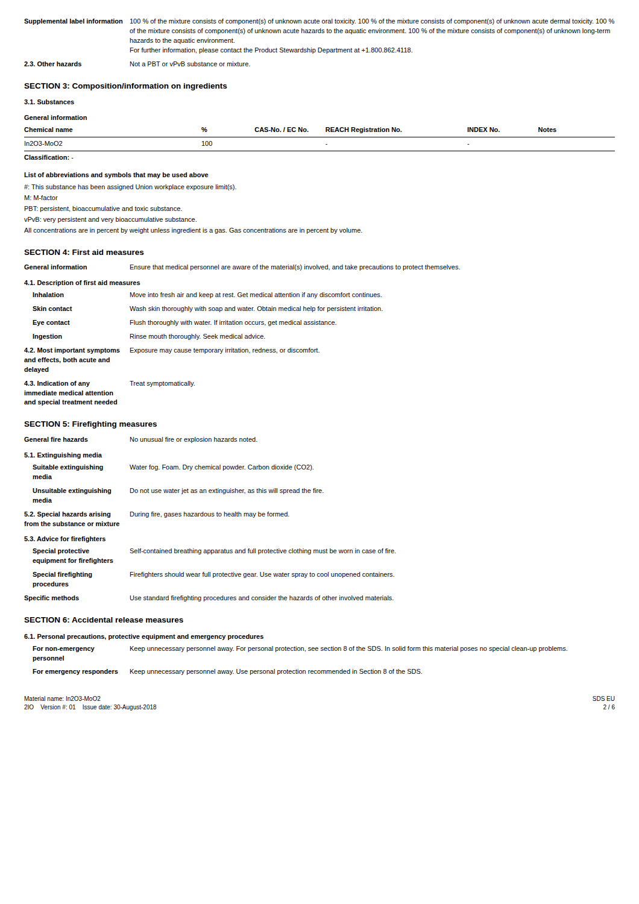Supplemental label information
100 % of the mixture consists of component(s) of unknown acute oral toxicity. 100 % of the mixture consists of component(s) of unknown acute dermal toxicity. 100 % of the mixture consists of component(s) of unknown acute hazards to the aquatic environment. 100 % of the mixture consists of component(s) of unknown long-term hazards to the aquatic environment.
For further information, please contact the Product Stewardship Department at +1.800.862.4118.
2.3. Other hazards
Not a PBT or vPvB substance or mixture.
SECTION 3: Composition/information on ingredients
3.1. Substances
General information
| Chemical name | % | CAS-No. / EC No. | REACH Registration No. | INDEX No. | Notes |
| --- | --- | --- | --- | --- | --- |
| In2O3-MoO2 | 100 | | - | - | |
| Classification: - |
List of abbreviations and symbols that may be used above
#: This substance has been assigned Union workplace exposure limit(s).
M: M-factor
PBT: persistent, bioaccumulative and toxic substance.
vPvB: very persistent and very bioaccumulative substance.
All concentrations are in percent by weight unless ingredient is a gas. Gas concentrations are in percent by volume.
SECTION 4: First aid measures
General information
Ensure that medical personnel are aware of the material(s) involved, and take precautions to protect themselves.
4.1. Description of first aid measures
Inhalation
Move into fresh air and keep at rest. Get medical attention if any discomfort continues.
Skin contact
Wash skin thoroughly with soap and water. Obtain medical help for persistent irritation.
Eye contact
Flush thoroughly with water. If irritation occurs, get medical assistance.
Ingestion
Rinse mouth thoroughly. Seek medical advice.
4.2. Most important symptoms and effects, both acute and delayed
Exposure may cause temporary irritation, redness, or discomfort.
4.3. Indication of any immediate medical attention and special treatment needed
Treat symptomatically.
SECTION 5: Firefighting measures
General fire hazards
No unusual fire or explosion hazards noted.
5.1. Extinguishing media
Suitable extinguishing media
Water fog. Foam. Dry chemical powder. Carbon dioxide (CO2).
Unsuitable extinguishing media
Do not use water jet as an extinguisher, as this will spread the fire.
5.2. Special hazards arising from the substance or mixture
During fire, gases hazardous to health may be formed.
5.3. Advice for firefighters
Special protective equipment for firefighters
Self-contained breathing apparatus and full protective clothing must be worn in case of fire.
Special firefighting procedures
Firefighters should wear full protective gear. Use water spray to cool unopened containers.
Specific methods
Use standard firefighting procedures and consider the hazards of other involved materials.
SECTION 6: Accidental release measures
6.1. Personal precautions, protective equipment and emergency procedures
For non-emergency personnel
Keep unnecessary personnel away. For personal protection, see section 8 of the SDS. In solid form this material poses no special clean-up problems.
For emergency responders
Keep unnecessary personnel away. Use personal protection recommended in Section 8 of the SDS.
Material name: In2O3-MoO2
2IO Version #: 01 Issue date: 30-August-2018
SDS EU
2 / 6